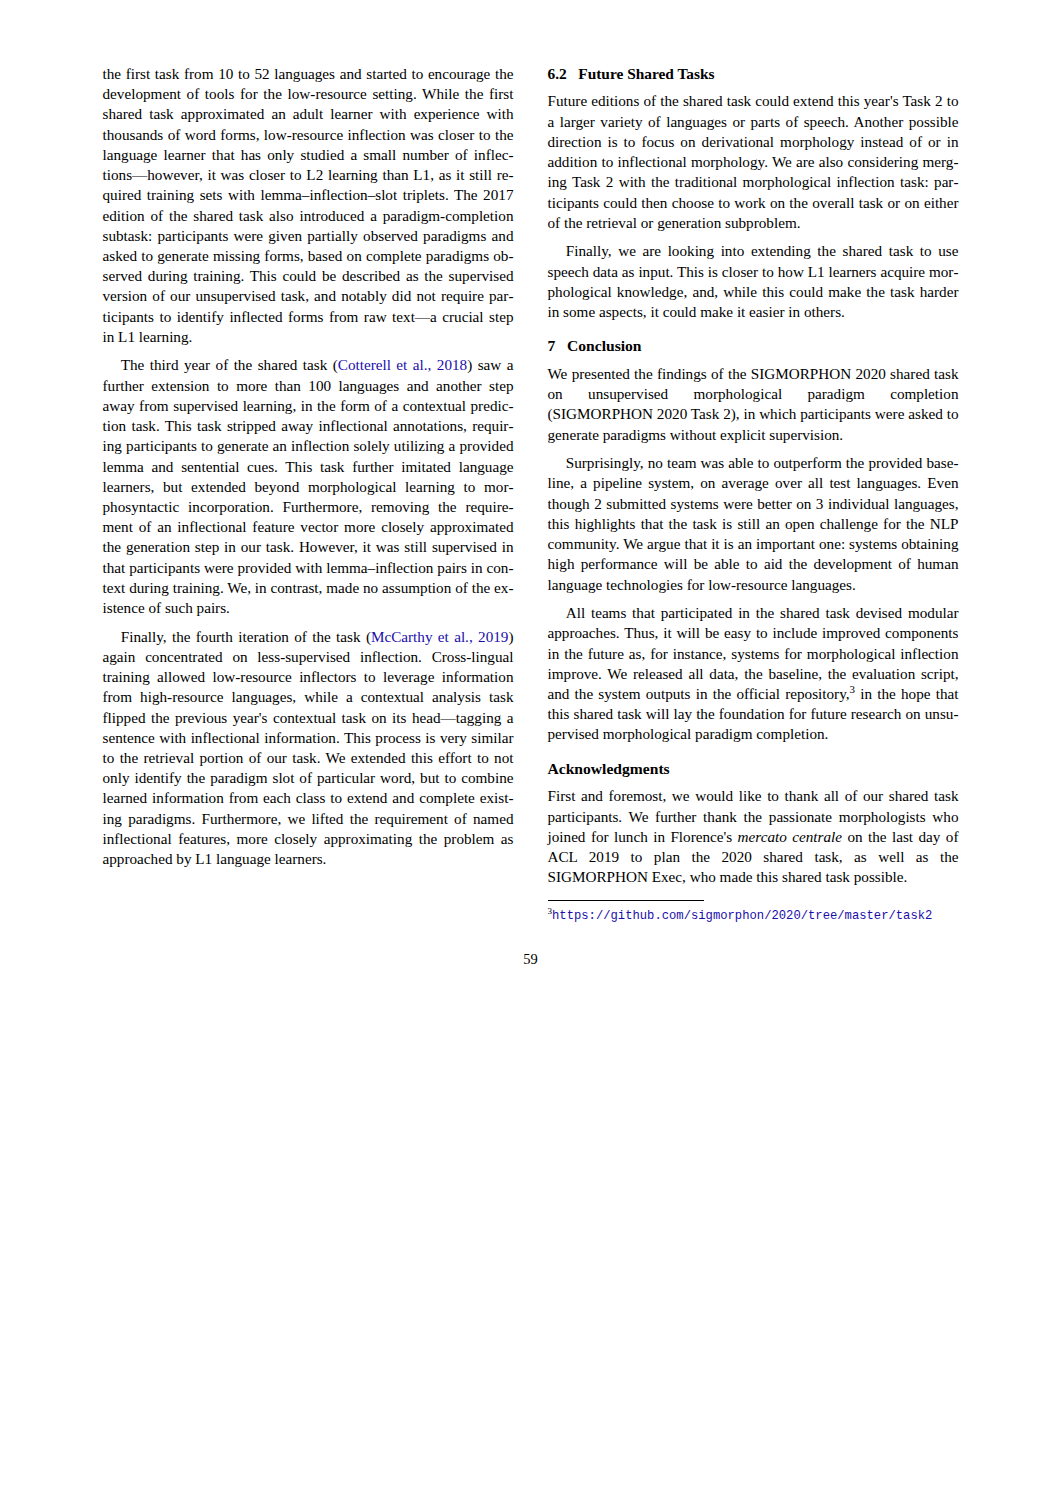the first task from 10 to 52 languages and started to encourage the development of tools for the low-resource setting. While the first shared task approximated an adult learner with experience with thousands of word forms, low-resource inflection was closer to the language learner that has only studied a small number of inflections—however, it was closer to L2 learning than L1, as it still required training sets with lemma–inflection–slot triplets. The 2017 edition of the shared task also introduced a paradigm-completion subtask: participants were given partially observed paradigms and asked to generate missing forms, based on complete paradigms observed during training. This could be described as the supervised version of our unsupervised task, and notably did not require participants to identify inflected forms from raw text—a crucial step in L1 learning.
The third year of the shared task (Cotterell et al., 2018) saw a further extension to more than 100 languages and another step away from supervised learning, in the form of a contextual prediction task. This task stripped away inflectional annotations, requiring participants to generate an inflection solely utilizing a provided lemma and sentential cues. This task further imitated language learners, but extended beyond morphological learning to morphosyntactic incorporation. Furthermore, removing the requirement of an inflectional feature vector more closely approximated the generation step in our task. However, it was still supervised in that participants were provided with lemma–inflection pairs in context during training. We, in contrast, made no assumption of the existence of such pairs.
Finally, the fourth iteration of the task (McCarthy et al., 2019) again concentrated on less-supervised inflection. Cross-lingual training allowed low-resource inflectors to leverage information from high-resource languages, while a contextual analysis task flipped the previous year's contextual task on its head—tagging a sentence with inflectional information. This process is very similar to the retrieval portion of our task. We extended this effort to not only identify the paradigm slot of particular word, but to combine learned information from each class to extend and complete existing paradigms. Furthermore, we lifted the requirement of named inflectional features, more closely approximating the problem as approached by L1 language learners.
6.2 Future Shared Tasks
Future editions of the shared task could extend this year's Task 2 to a larger variety of languages or parts of speech. Another possible direction is to focus on derivational morphology instead of or in addition to inflectional morphology. We are also considering merging Task 2 with the traditional morphological inflection task: participants could then choose to work on the overall task or on either of the retrieval or generation subproblem.
Finally, we are looking into extending the shared task to use speech data as input. This is closer to how L1 learners acquire morphological knowledge, and, while this could make the task harder in some aspects, it could make it easier in others.
7 Conclusion
We presented the findings of the SIGMORPHON 2020 shared task on unsupervised morphological paradigm completion (SIGMORPHON 2020 Task 2), in which participants were asked to generate paradigms without explicit supervision.
Surprisingly, no team was able to outperform the provided baseline, a pipeline system, on average over all test languages. Even though 2 submitted systems were better on 3 individual languages, this highlights that the task is still an open challenge for the NLP community. We argue that it is an important one: systems obtaining high performance will be able to aid the development of human language technologies for low-resource languages.
All teams that participated in the shared task devised modular approaches. Thus, it will be easy to include improved components in the future as, for instance, systems for morphological inflection improve. We released all data, the baseline, the evaluation script, and the system outputs in the official repository,3 in the hope that this shared task will lay the foundation for future research on unsupervised morphological paradigm completion.
Acknowledgments
First and foremost, we would like to thank all of our shared task participants. We further thank the passionate morphologists who joined for lunch in Florence's mercato centrale on the last day of ACL 2019 to plan the 2020 shared task, as well as the SIGMORPHON Exec, who made this shared task possible.
3https://github.com/sigmorphon/2020/tree/master/task2
59